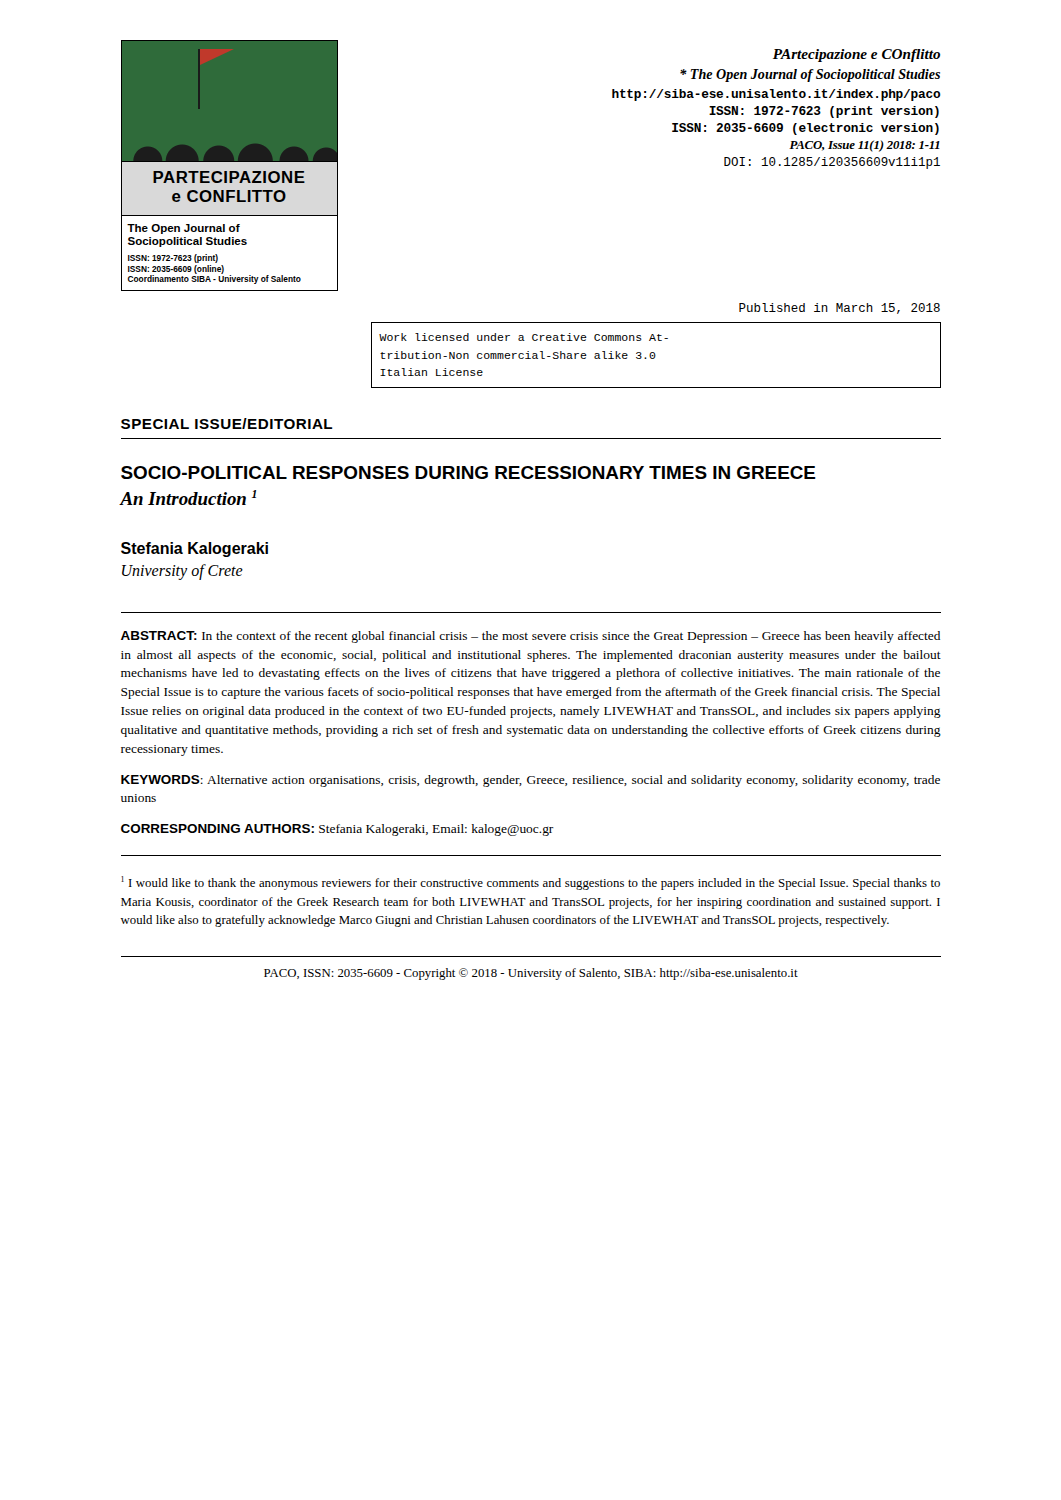PARTECIPAZIONE e CONFLITTO
The Open Journal of
Sociopolitical Studies
ISSN: 1972-7623 (print)
ISSN: 2035-6609 (online)
Coordinamento SIBA - University of Salento
PArtecipazione e COnflitto
* The Open Journal of Sociopolitical Studies
http://siba-ese.unisalento.it/index.php/paco
ISSN: 1972-7623 (print version)
ISSN: 2035-6609 (electronic version)
PACO, Issue 11(1) 2018: 1-11
DOI: 10.1285/i20356609v11i1p1
Published in March 15, 2018
Work licensed under a Creative Commons At-
tribution-Non commercial-Share alike 3.0
Italian License
SPECIAL ISSUE/EDITORIAL
SOCIO-POLITICAL RESPONSES DURING RECESSIONARY TIMES IN GREECE An Introduction 1
Stefania Kalogeraki
University of Crete
ABSTRACT: In the context of the recent global financial crisis – the most severe crisis since the Great Depression – Greece has been heavily affected in almost all aspects of the economic, social, political and institutional spheres. The implemented draconian austerity measures under the bailout mechanisms have led to devastating effects on the lives of citizens that have triggered a plethora of collective initiatives. The main rationale of the Special Issue is to capture the various facets of socio-political responses that have emerged from the aftermath of the Greek financial crisis. The Special Issue relies on original data produced in the context of two EU-funded projects, namely LIVEWHAT and TransSOL, and includes six papers applying qualitative and quantitative methods, providing a rich set of fresh and systematic data on understanding the collective efforts of Greek citizens during recessionary times.
KEYWORDS: Alternative action organisations, crisis, degrowth, gender, Greece, resilience, social and solidarity economy, solidarity economy, trade unions
CORRESPONDING AUTHORS: Stefania Kalogeraki, Email: kaloge@uoc.gr
1 I would like to thank the anonymous reviewers for their constructive comments and suggestions to the papers included in the Special Issue. Special thanks to Maria Kousis, coordinator of the Greek Research team for both LIVEWHAT and TransSOL projects, for her inspiring coordination and sustained support. I would like also to gratefully acknowledge Marco Giugni and Christian Lahusen coordinators of the LIVEWHAT and TransSOL projects, respectively.
PACO, ISSN: 2035-6609 - Copyright © 2018 - University of Salento, SIBA: http://siba-ese.unisalento.it